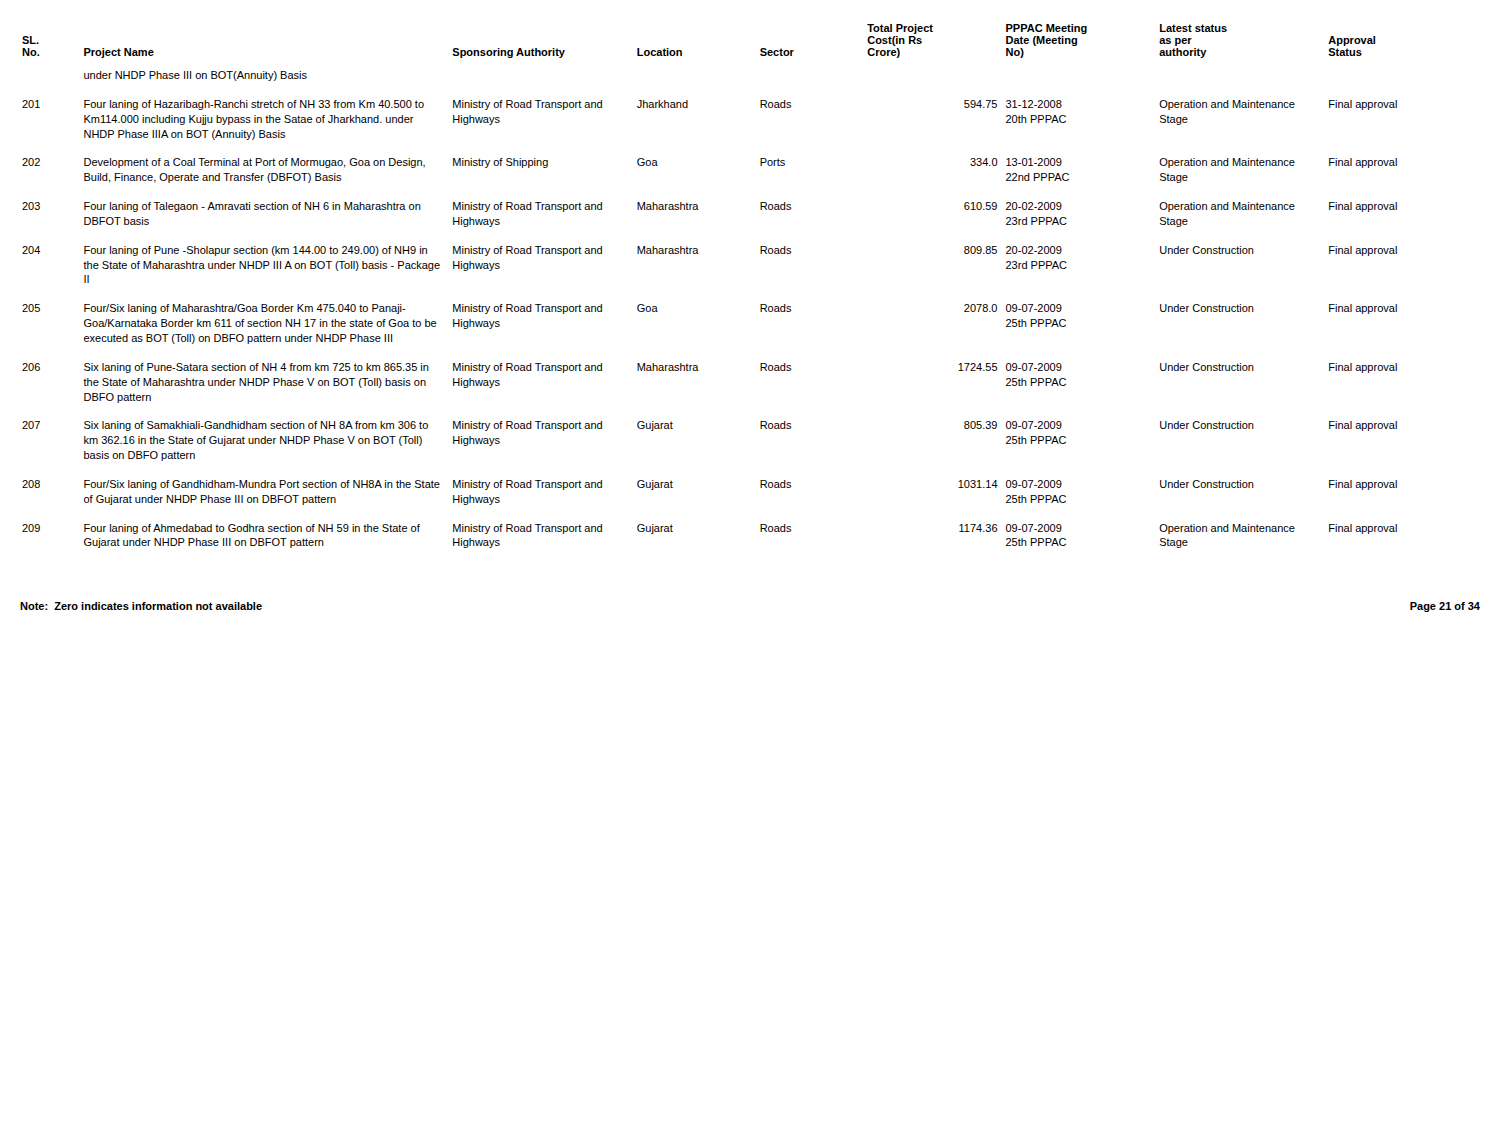| SL. No. | Project Name | Sponsoring Authority | Location | Sector | Total Project Cost(in Rs Crore) | PPPAC Meeting Date (Meeting No) | Latest status as per authority | Approval Status |
| --- | --- | --- | --- | --- | --- | --- | --- | --- |
| | under NHDP Phase III on BOT(Annuity) Basis | | | | | | | |
| 201 | Four laning of Hazaribagh-Ranchi stretch of NH 33 from Km 40.500 to Km114.000 including Kujju bypass in the Satae of Jharkhand. under NHDP Phase IIIA on BOT (Annuity) Basis | Ministry of Road Transport and Highways | Jharkhand | Roads | 594.75 | 31-12-2008 20th PPPAC | Operation and Maintenance Stage | Final approval |
| 202 | Development of a Coal Terminal at Port of Mormugao, Goa on Design, Build, Finance, Operate and Transfer (DBFOT) Basis | Ministry of Shipping | Goa | Ports | 334.0 | 13-01-2009 22nd PPPAC | Operation and Maintenance Stage | Final approval |
| 203 | Four laning of Talegaon - Amravati section of NH 6 in Maharashtra on DBFOT basis | Ministry of Road Transport and Highways | Maharashtra | Roads | 610.59 | 20-02-2009 23rd PPPAC | Operation and Maintenance Stage | Final approval |
| 204 | Four laning of Pune -Sholapur section (km 144.00 to 249.00) of NH9 in the State of Maharashtra under NHDP III A on BOT (Toll) basis - Package II | Ministry of Road Transport and Highways | Maharashtra | Roads | 809.85 | 20-02-2009 23rd PPPAC | Under Construction | Final approval |
| 205 | Four/Six laning of Maharashtra/Goa Border Km 475.040 to Panaji-Goa/Karnataka Border km 611 of section NH 17 in the state of Goa to be executed as BOT (Toll) on DBFO pattern under NHDP Phase III | Ministry of Road Transport and Highways | Goa | Roads | 2078.0 | 09-07-2009 25th PPPAC | Under Construction | Final approval |
| 206 | Six laning of Pune-Satara section of NH 4 from km 725 to km 865.35 in the State of Maharashtra under NHDP Phase V on BOT (Toll) basis on DBFO pattern | Ministry of Road Transport and Highways | Maharashtra | Roads | 1724.55 | 09-07-2009 25th PPPAC | Under Construction | Final approval |
| 207 | Six laning of Samakhiali-Gandhidham section of NH 8A from km 306 to km 362.16 in the State of Gujarat under NHDP Phase V on BOT (Toll) basis on DBFO pattern | Ministry of Road Transport and Highways | Gujarat | Roads | 805.39 | 09-07-2009 25th PPPAC | Under Construction | Final approval |
| 208 | Four/Six laning of Gandhidham-Mundra Port section of NH8A in the State of Gujarat under NHDP Phase III on DBFOT pattern | Ministry of Road Transport and Highways | Gujarat | Roads | 1031.14 | 09-07-2009 25th PPPAC | Under Construction | Final approval |
| 209 | Four laning of Ahmedabad to Godhra section of NH 59 in the State of Gujarat under NHDP Phase III on DBFOT pattern | Ministry of Road Transport and Highways | Gujarat | Roads | 1174.36 | 09-07-2009 25th PPPAC | Operation and Maintenance Stage | Final approval |
Note: Zero indicates information not available Page 21 of 34